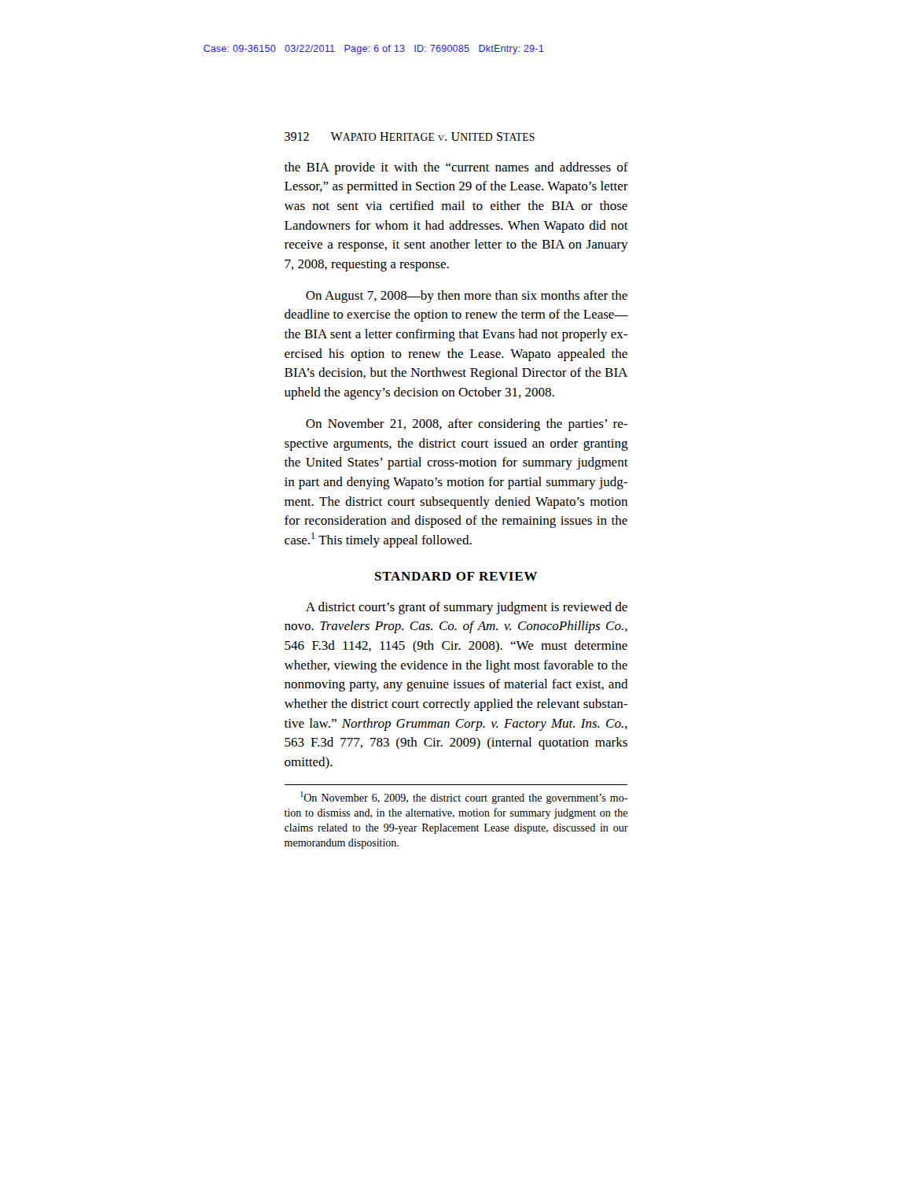Case: 09-36150 03/22/2011 Page: 6 of 13 ID: 7690085 DktEntry: 29-1
3912 WAPATO HERITAGE v. UNITED STATES
the BIA provide it with the “current names and addresses of Lessor,” as permitted in Section 29 of the Lease. Wapato’s letter was not sent via certified mail to either the BIA or those Landowners for whom it had addresses. When Wapato did not receive a response, it sent another letter to the BIA on January 7, 2008, requesting a response.
On August 7, 2008—by then more than six months after the deadline to exercise the option to renew the term of the Lease—the BIA sent a letter confirming that Evans had not properly exercised his option to renew the Lease. Wapato appealed the BIA’s decision, but the Northwest Regional Director of the BIA upheld the agency’s decision on October 31, 2008.
On November 21, 2008, after considering the parties’ respective arguments, the district court issued an order granting the United States’ partial cross-motion for summary judgment in part and denying Wapato’s motion for partial summary judgment. The district court subsequently denied Wapato’s motion for reconsideration and disposed of the remaining issues in the case.1 This timely appeal followed.
STANDARD OF REVIEW
A district court’s grant of summary judgment is reviewed de novo. Travelers Prop. Cas. Co. of Am. v. ConocoPhillips Co., 546 F.3d 1142, 1145 (9th Cir. 2008). “We must determine whether, viewing the evidence in the light most favorable to the nonmoving party, any genuine issues of material fact exist, and whether the district court correctly applied the relevant substantive law.” Northrop Grumman Corp. v. Factory Mut. Ins. Co., 563 F.3d 777, 783 (9th Cir. 2009) (internal quotation marks omitted).
1On November 6, 2009, the district court granted the government’s motion to dismiss and, in the alternative, motion for summary judgment on the claims related to the 99-year Replacement Lease dispute, discussed in our memorandum disposition.